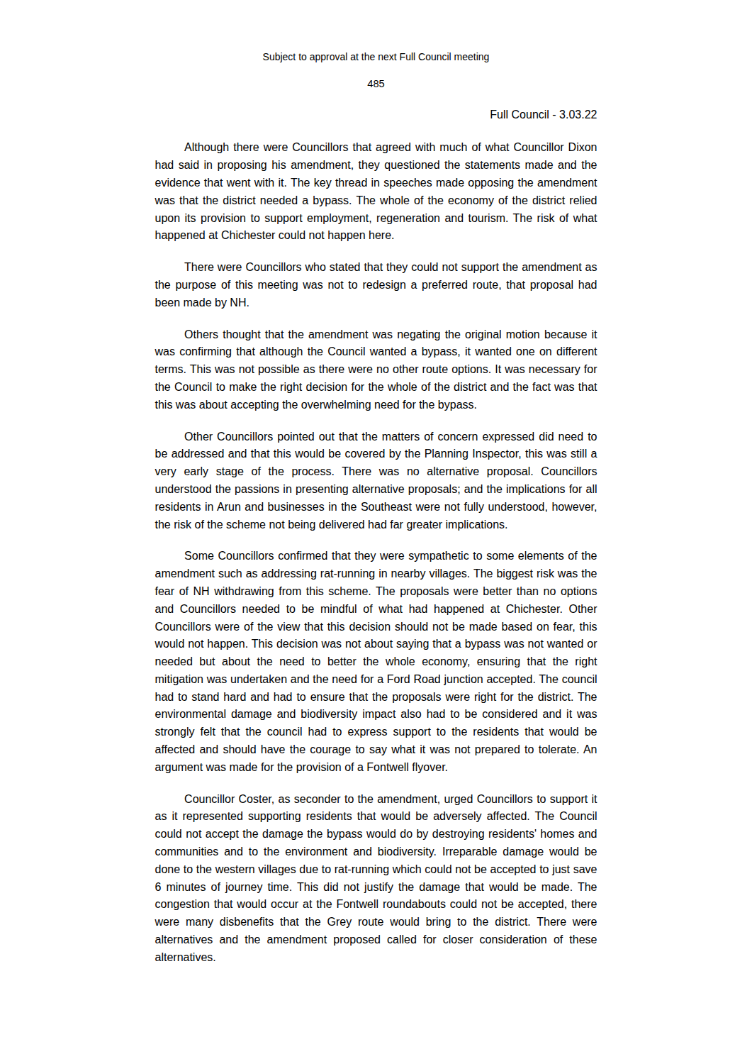Subject to approval at the next Full Council meeting
485
Full Council - 3.03.22
Although there were Councillors that agreed with much of what Councillor Dixon had said in proposing his amendment, they questioned the statements made and the evidence that went with it. The key thread in speeches made opposing the amendment was that the district needed a bypass. The whole of the economy of the district relied upon its provision to support employment, regeneration and tourism. The risk of what happened at Chichester could not happen here.
There were Councillors who stated that they could not support the amendment as the purpose of this meeting was not to redesign a preferred route, that proposal had been made by NH.
Others thought that the amendment was negating the original motion because it was confirming that although the Council wanted a bypass, it wanted one on different terms. This was not possible as there were no other route options. It was necessary for the Council to make the right decision for the whole of the district and the fact was that this was about accepting the overwhelming need for the bypass.
Other Councillors pointed out that the matters of concern expressed did need to be addressed and that this would be covered by the Planning Inspector, this was still a very early stage of the process. There was no alternative proposal. Councillors understood the passions in presenting alternative proposals; and the implications for all residents in Arun and businesses in the Southeast were not fully understood, however, the risk of the scheme not being delivered had far greater implications.
Some Councillors confirmed that they were sympathetic to some elements of the amendment such as addressing rat-running in nearby villages. The biggest risk was the fear of NH withdrawing from this scheme. The proposals were better than no options and Councillors needed to be mindful of what had happened at Chichester. Other Councillors were of the view that this decision should not be made based on fear, this would not happen. This decision was not about saying that a bypass was not wanted or needed but about the need to better the whole economy, ensuring that the right mitigation was undertaken and the need for a Ford Road junction accepted. The council had to stand hard and had to ensure that the proposals were right for the district. The environmental damage and biodiversity impact also had to be considered and it was strongly felt that the council had to express support to the residents that would be affected and should have the courage to say what it was not prepared to tolerate. An argument was made for the provision of a Fontwell flyover.
Councillor Coster, as seconder to the amendment, urged Councillors to support it as it represented supporting residents that would be adversely affected. The Council could not accept the damage the bypass would do by destroying residents' homes and communities and to the environment and biodiversity. Irreparable damage would be done to the western villages due to rat-running which could not be accepted to just save 6 minutes of journey time. This did not justify the damage that would be made. The congestion that would occur at the Fontwell roundabouts could not be accepted, there were many disbenefits that the Grey route would bring to the district. There were alternatives and the amendment proposed called for closer consideration of these alternatives.